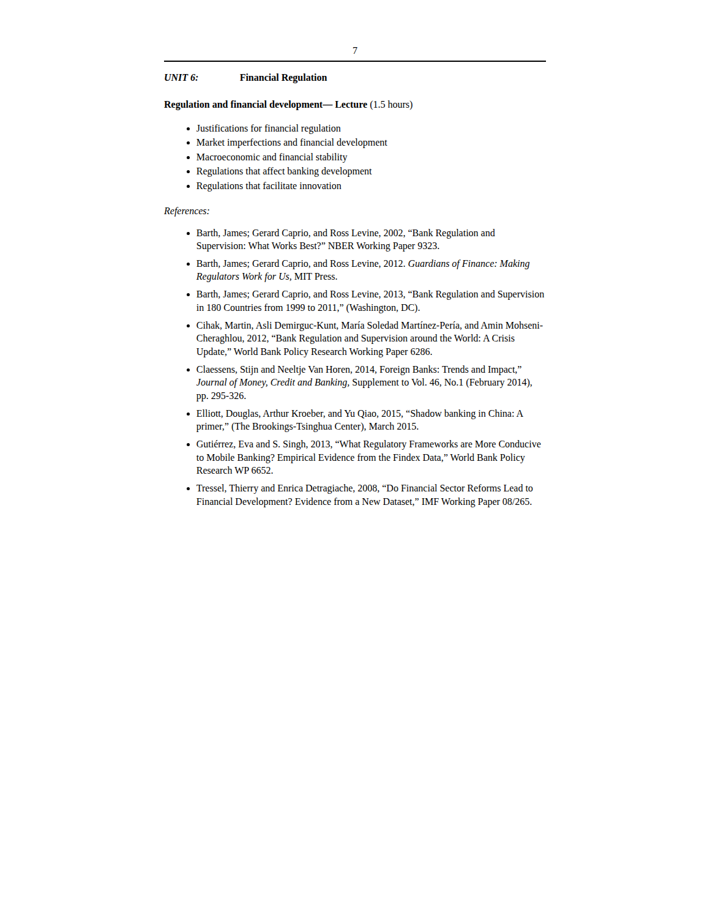7
UNIT 6:Financial Regulation
Regulation and financial development— Lecture (1.5 hours)
Justifications for financial regulation
Market imperfections and financial development
Macroeconomic and financial stability
Regulations that affect banking development
Regulations that facilitate innovation
References:
Barth, James; Gerard Caprio, and Ross Levine, 2002, “Bank Regulation and Supervision: What Works Best?” NBER Working Paper 9323.
Barth, James; Gerard Caprio, and Ross Levine, 2012. Guardians of Finance: Making Regulators Work for Us, MIT Press.
Barth, James; Gerard Caprio, and Ross Levine, 2013, “Bank Regulation and Supervision in 180 Countries from 1999 to 2011,” (Washington, DC).
Cihak, Martin, Asli Demirguc-Kunt, María Soledad Martínez-Pería, and Amin Mohseni-Cheraghlou, 2012, “Bank Regulation and Supervision around the World: A Crisis Update,” World Bank Policy Research Working Paper 6286.
Claessens, Stijn and Neeltje Van Horen, 2014, Foreign Banks: Trends and Impact,” Journal of Money, Credit and Banking, Supplement to Vol. 46, No.1 (February 2014), pp. 295-326.
Elliott, Douglas, Arthur Kroeber, and Yu Qiao, 2015, “Shadow banking in China: A primer,” (The Brookings-Tsinghua Center), March 2015.
Gutiérrez, Eva and S. Singh, 2013, “What Regulatory Frameworks are More Conducive to Mobile Banking? Empirical Evidence from the Findex Data,” World Bank Policy Research WP 6652.
Tressel, Thierry and Enrica Detragiache, 2008, “Do Financial Sector Reforms Lead to Financial Development? Evidence from a New Dataset,” IMF Working Paper 08/265.